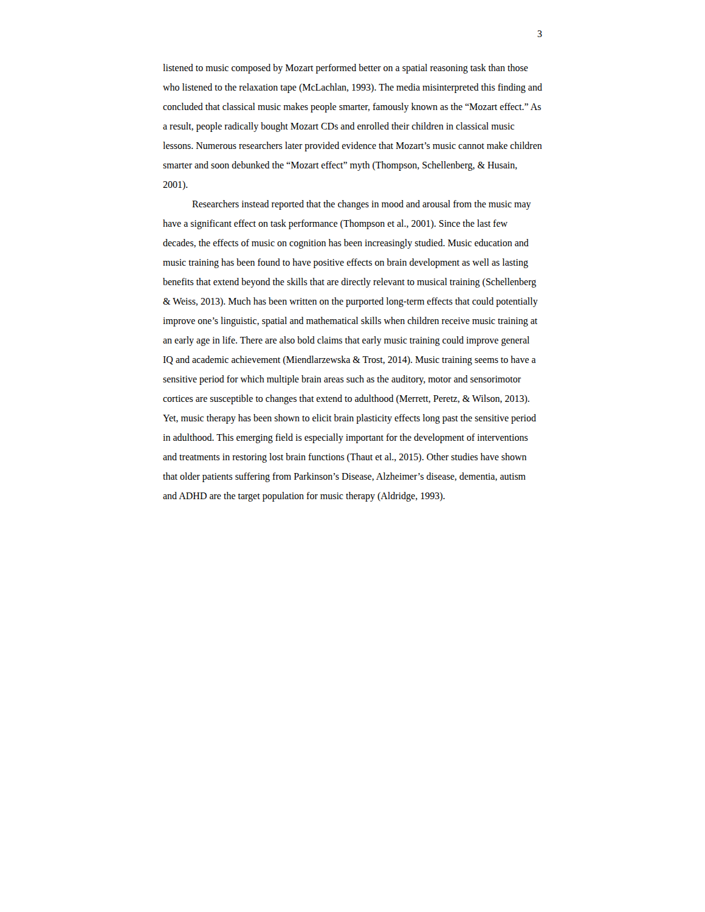3
listened to music composed by Mozart performed better on a spatial reasoning task than those who listened to the relaxation tape (McLachlan, 1993). The media misinterpreted this finding and concluded that classical music makes people smarter, famously known as the “Mozart effect.” As a result, people radically bought Mozart CDs and enrolled their children in classical music lessons. Numerous researchers later provided evidence that Mozart’s music cannot make children smarter and soon debunked the “Mozart effect” myth (Thompson, Schellenberg, & Husain, 2001).
Researchers instead reported that the changes in mood and arousal from the music may have a significant effect on task performance (Thompson et al., 2001). Since the last few decades, the effects of music on cognition has been increasingly studied. Music education and music training has been found to have positive effects on brain development as well as lasting benefits that extend beyond the skills that are directly relevant to musical training (Schellenberg & Weiss, 2013). Much has been written on the purported long-term effects that could potentially improve one’s linguistic, spatial and mathematical skills when children receive music training at an early age in life. There are also bold claims that early music training could improve general IQ and academic achievement (Miendlarzewska & Trost, 2014). Music training seems to have a sensitive period for which multiple brain areas such as the auditory, motor and sensorimotor cortices are susceptible to changes that extend to adulthood (Merrett, Peretz, & Wilson, 2013). Yet, music therapy has been shown to elicit brain plasticity effects long past the sensitive period in adulthood. This emerging field is especially important for the development of interventions and treatments in restoring lost brain functions (Thaut et al., 2015). Other studies have shown that older patients suffering from Parkinson’s Disease, Alzheimer’s disease, dementia, autism and ADHD are the target population for music therapy (Aldridge, 1993).